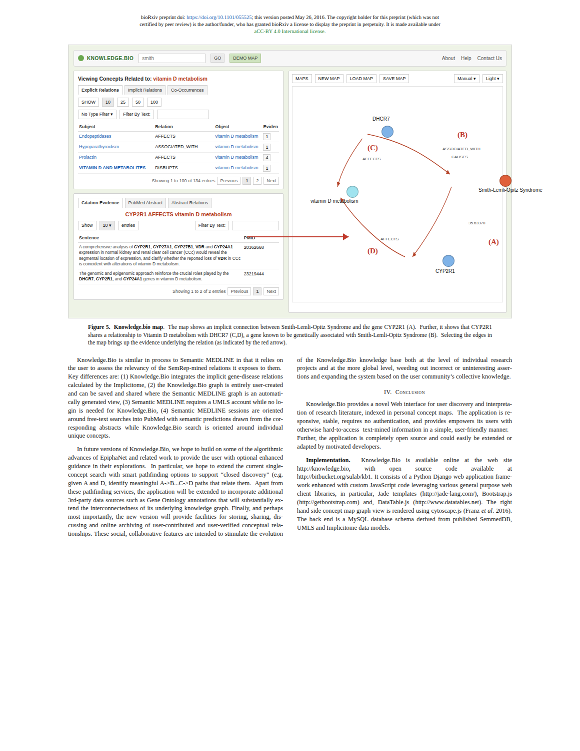bioRxiv preprint doi: https://doi.org/10.1101/055525; this version posted May 26, 2016. The copyright holder for this preprint (which was not
certified by peer review) is the author/funder, who has granted bioRxiv a license to display the preprint in perpetuity. It is made available under
aCC-BY 4.0 International license.
KNOWLEDGE.BIO smith GO DEMO MAP About Help Contact Us
Viewing Concepts Related to: vitamin D metabolism
Explicit Relations Implicit Relations Co-Occurrences
SHOW 10 25 50 100
No Type Filter ▾ Filter By Text:
| Subject | Relation | Object | Eviden |
| --- | --- | --- | --- |
| Endopeptidases | AFFECTS | vitamin D metabolism | 1 |
| Hypoparathyroidism | ASSOCIATED_WITH | vitamin D metabolism | 1 |
| Prolactin | AFFECTS | vitamin D metabolism | 4 |
| VITAMIN D AND METABOLITES | DISRUPTS | vitamin D metabolism | 1 |
Showing 1 to 100 of 134 entries Previous 1 2 Next
Citation Evidence PubMed Abstract Abstract Relations
CYP2R1 AFFECTS vitamin D metabolism
Show 10 ▾ entries Filter By Text:
| Sentence | PMID |
| --- | --- |
| A comprehensive analysis of CYP2R1 , CYP27A1 , CYP27B1 , VDR and CYP24A1 expression in normal kidney and renal clear cell cancer (CCc) would reveal the segmental location of expression, and clarify whether the reported loss of VDR in CCc is coincident with alterations of vitamin D metabolism. | 20362668 |
| The genomic and epigenomic approach reinforce the crucial roles played by the DHCR7 , CYP2R1 , and CYP24A1 genes in vitamin D metabolism. | 23219444 |
Showing 1 to 2 of 2 entries Previous 1 Next
MAPS NEW MAP LOAD MAP SAVE MAP Manual ▾ Light ▾
DHCR7
Smith-Lemli-Opitz Syndrome
vitamin D metabolism
CYP2R1
ASSOCIATED_WITH
CAUSES
AFFECTS
35.63370
AFFECTS
(B)
(C)
(A)
(D)
Figure 5. Knowledge.bio map. The map shows an implicit connection between Smith-Lemli-Opitz Syndrome and the gene CYP2R1 (A). Further, it shows that CYP2R1 shares a relationship to Vitamin D metabolism with DHCR7 (C,D), a gene known to be genetically associated with Smith-Lemli-Opitz Syndrome (B). Selecting the edges in the map brings up the evidence underlying the relation (as indicated by the red arrow).
Knowledge.Bio is similar in process to Semantic MEDLINE in that it relies on the user to assess the relevancy of the SemRep-mined relations it exposes to them. Key differences are: (1) Knowledge.Bio integrates the implicit gene-disease relations calculated by the Implicitome, (2) the Knowledge.Bio graph is entirely user-created and can be saved and shared where the Semantic MEDLINE graph is an automatically generated view, (3) Semantic MEDLINE requires a UMLS account while no login is needed for Knowledge.Bio, (4) Semantic MEDLINE sessions are oriented around free-text searches into PubMed with semantic predictions drawn from the corresponding abstracts while Knowledge.Bio search is oriented around individual unique concepts.
In future versions of Knowledge.Bio, we hope to build on some of the algorithmic advances of EpiphaNet and related work to provide the user with optional enhanced guidance in their explorations. In particular, we hope to extend the current single-concept search with smart pathfinding options to support “closed discovery” (e.g. given A and D, identify meaningful A->B...C->D paths that relate them. Apart from these pathfinding services, the application will be extended to incorporate additional 3rd-party data sources such as Gene Ontology annotations that will substantially extend the interconnectedness of its underlying knowledge graph. Finally, and perhaps most importantly, the new version will provide facilities for storing, sharing, discussing and online archiving of user-contributed and user-verified conceptual relationships. These social, collaborative features are intended to stimulate the evolution of the Knowledge.Bio knowledge base both at the level of individual research projects and at the more global level, weeding out incorrect or uninteresting assertions and expanding the system based on the user community’s collective knowledge.
IV. Conclusion
Knowledge.Bio provides a novel Web interface for user discovery and interpretation of research literature, indexed in personal concept maps. The application is responsive, stable, requires no authentication, and provides empowers its users with otherwise hard-to-access text-mined information in a simple, user-friendly manner. Further, the application is completely open source and could easily be extended or adapted by motivated developers.
Implementation. Knowledge.Bio is available online at the web site http://knowledge.bio, with open source code available at http://bitbucket.org/sulab/kb1. It consists of a Python Django web application framework enhanced with custom JavaScript code leveraging various general purpose web client libraries, in particular, Jade templates (http://jade-lang.com/), Bootstrap.js (http://getbootstrap.com) and, DataTable.js (http://www.datatables.net). The right hand side concept map graph view is rendered using cytoscape.js (Franz et al. 2016). The back end is a MySQL database schema derived from published SemmedDB, UMLS and Implicitome data models.